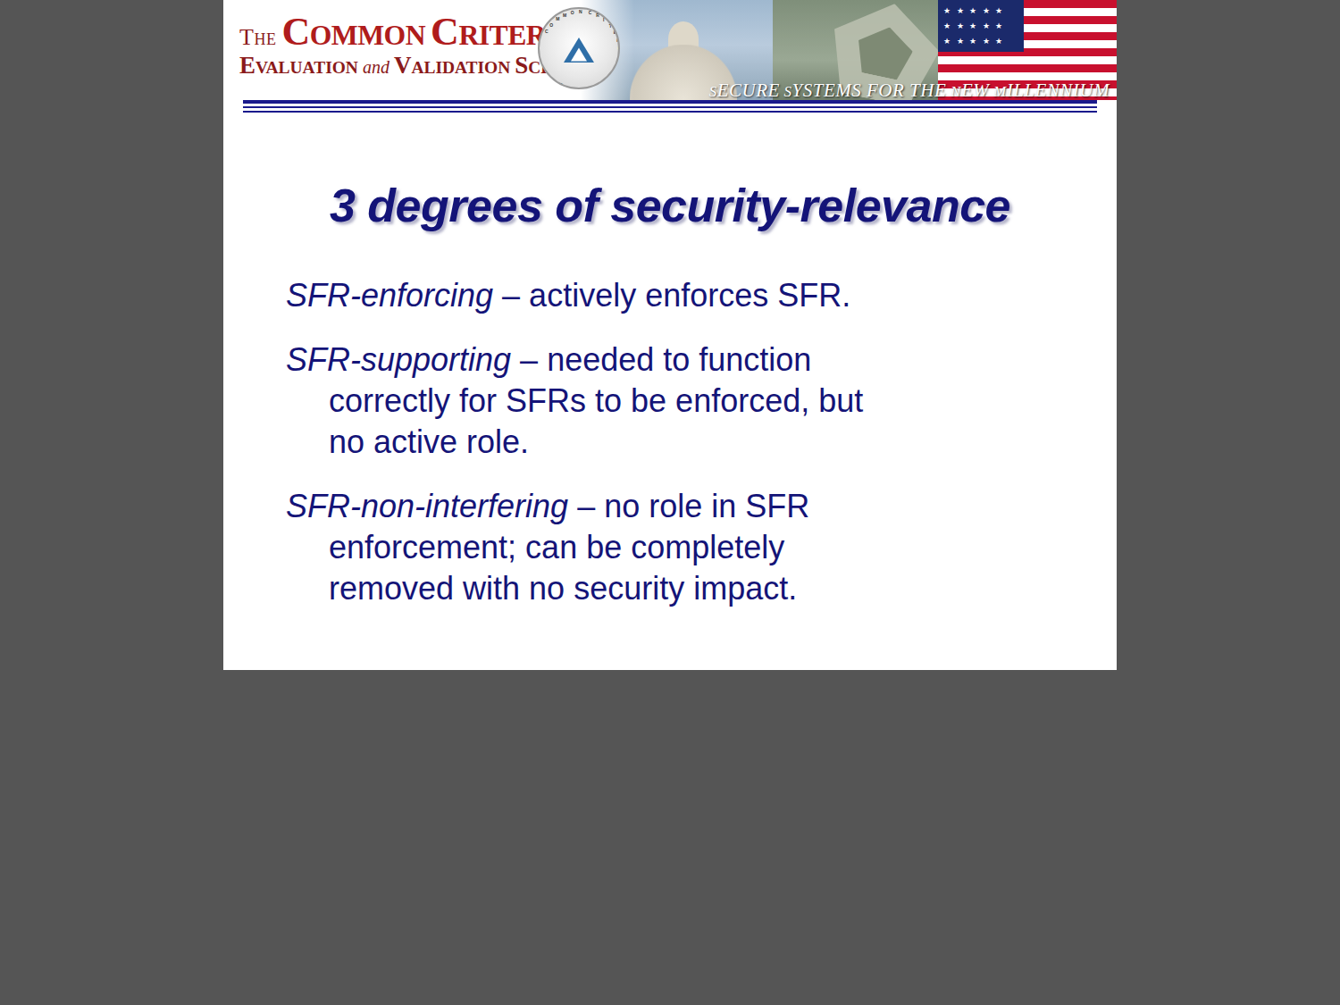The COMMON CRITERIA
EVALUATION and VALIDATION SCHEME
C O M M O N C R I T E R I A S C H E M E
SECURE SYSTEMS FOR THE NEW MILLENNIUM
3 degrees of security-relevance
SFR-enforcing – actively enforces SFR.
SFR-supporting – needed to functioncorrectly for SFRs to be enforced, but no active role.
SFR-non-interfering – no role in SFRenforcement; can be completely removed with no security impact.